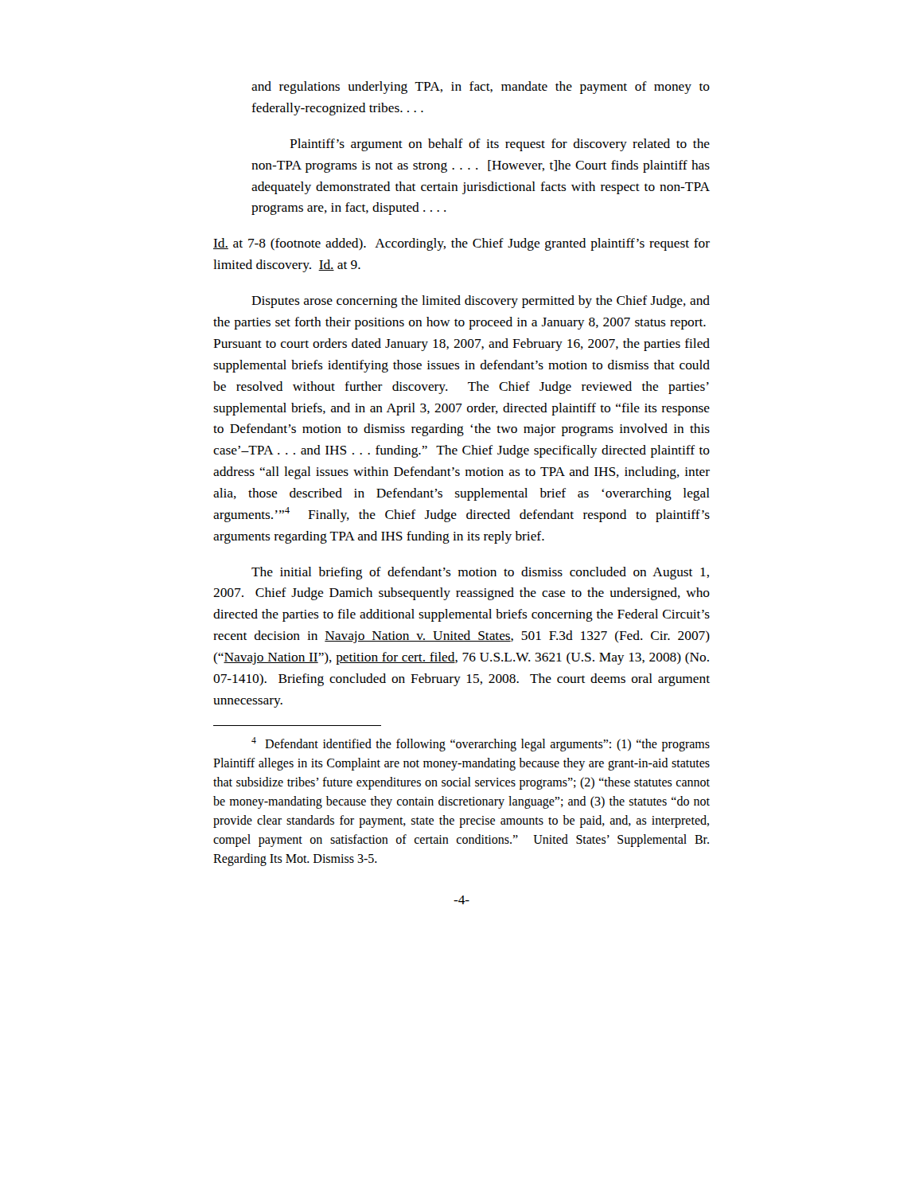and regulations underlying TPA, in fact, mandate the payment of money to federally-recognized tribes. . . .
Plaintiff’s argument on behalf of its request for discovery related to the non-TPA programs is not as strong . . . . [However, t]he Court finds plaintiff has adequately demonstrated that certain jurisdictional facts with respect to non-TPA programs are, in fact, disputed . . . .
Id. at 7-8 (footnote added). Accordingly, the Chief Judge granted plaintiff’s request for limited discovery. Id. at 9.
Disputes arose concerning the limited discovery permitted by the Chief Judge, and the parties set forth their positions on how to proceed in a January 8, 2007 status report. Pursuant to court orders dated January 18, 2007, and February 16, 2007, the parties filed supplemental briefs identifying those issues in defendant’s motion to dismiss that could be resolved without further discovery. The Chief Judge reviewed the parties’ supplemental briefs, and in an April 3, 2007 order, directed plaintiff to “file its response to Defendant’s motion to dismiss regarding ‘the two major programs involved in this case’–TPA . . . and IHS . . . funding.” The Chief Judge specifically directed plaintiff to address “all legal issues within Defendant’s motion as to TPA and IHS, including, inter alia, those described in Defendant’s supplemental brief as ‘overarching legal arguments.’”4 Finally, the Chief Judge directed defendant respond to plaintiff’s arguments regarding TPA and IHS funding in its reply brief.
The initial briefing of defendant’s motion to dismiss concluded on August 1, 2007. Chief Judge Damich subsequently reassigned the case to the undersigned, who directed the parties to file additional supplemental briefs concerning the Federal Circuit’s recent decision in Navajo Nation v. United States, 501 F.3d 1327 (Fed. Cir. 2007) (“Navajo Nation II”), petition for cert. filed, 76 U.S.L.W. 3621 (U.S. May 13, 2008) (No. 07-1410). Briefing concluded on February 15, 2008. The court deems oral argument unnecessary.
4 Defendant identified the following “overarching legal arguments”: (1) “the programs Plaintiff alleges in its Complaint are not money-mandating because they are grant-in-aid statutes that subsidize tribes’ future expenditures on social services programs”; (2) “these statutes cannot be money-mandating because they contain discretionary language”; and (3) the statutes “do not provide clear standards for payment, state the precise amounts to be paid, and, as interpreted, compel payment on satisfaction of certain conditions.” United States’ Supplemental Br. Regarding Its Mot. Dismiss 3-5.
-4-